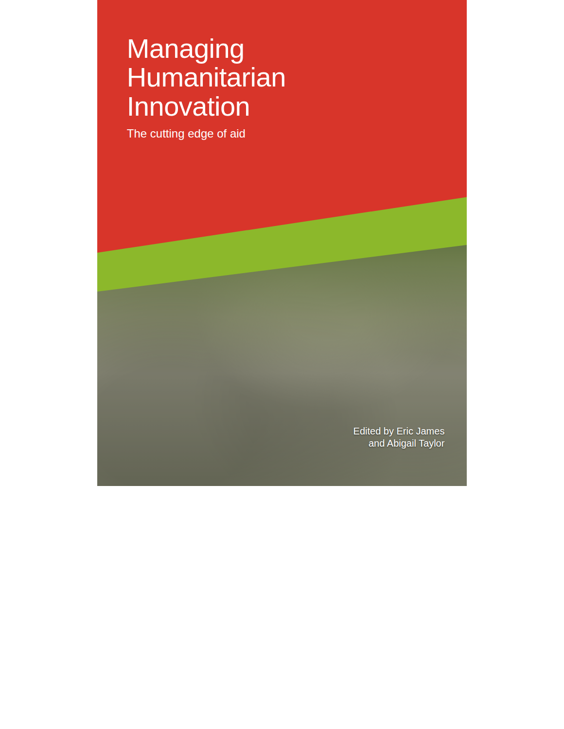Managing
Humanitarian
Innovation
The cutting edge of aid
Edited by Eric James
and Abigail Taylor